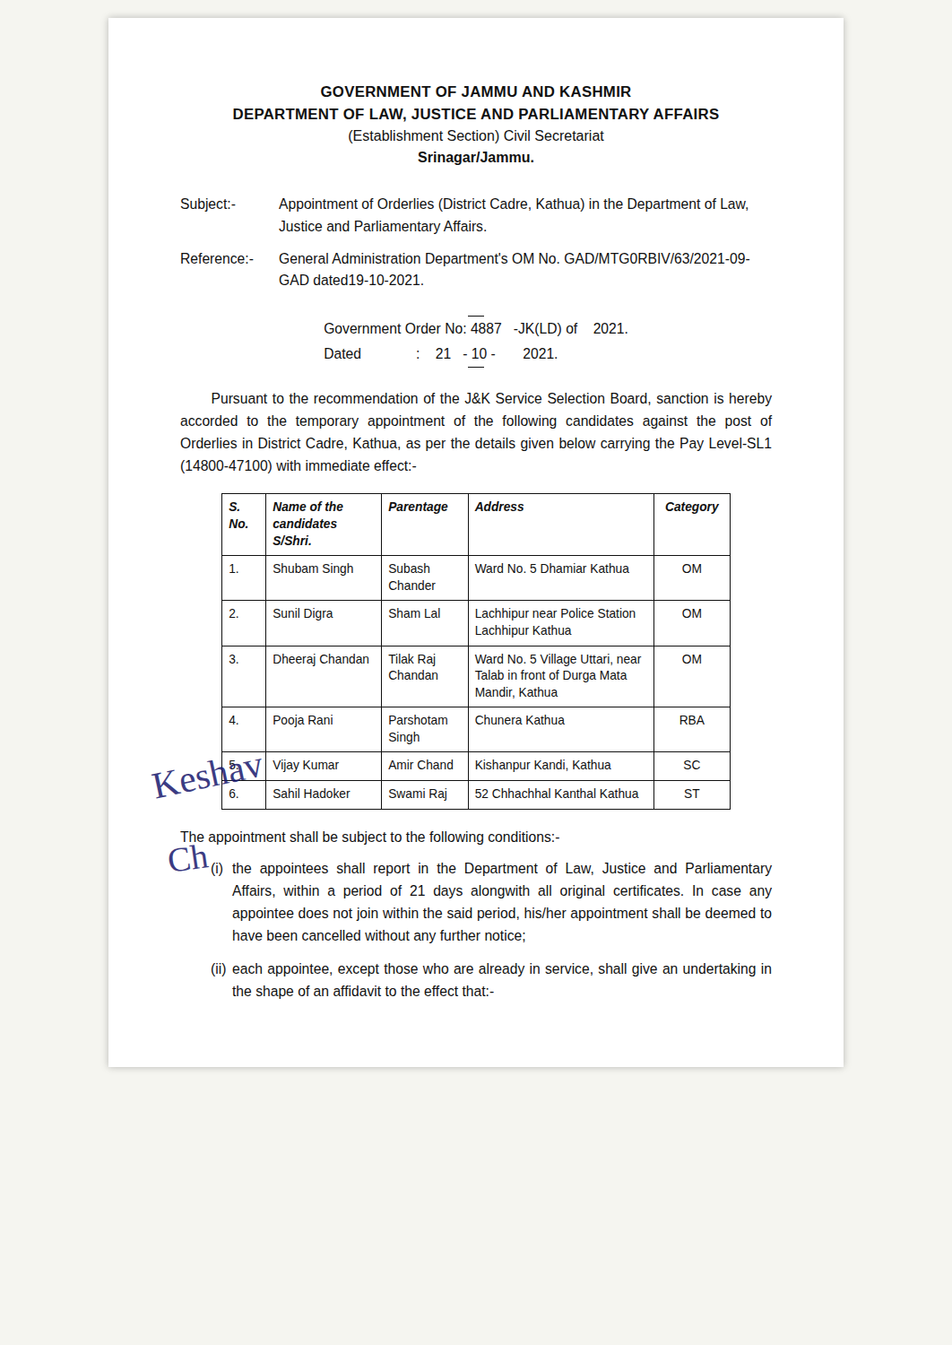GOVERNMENT OF JAMMU AND KASHMIR
DEPARTMENT OF LAW, JUSTICE AND PARLIAMENTARY AFFAIRS
(Establishment Section) Civil Secretariat
Srinagar/Jammu.
Subject:-
Appointment of Orderlies (District Cadre, Kathua) in the Department of Law, Justice and Parliamentary Affairs.
Reference:-
General Administration Department's OM No. GAD/MTG0RBIV/63/2021-09-GAD dated19-10-2021.
Government Order No: 4887 -JK(LD) of 2021.
Dated : 21 - 10 - 2021.
Pursuant to the recommendation of the J&K Service Selection Board, sanction is hereby accorded to the temporary appointment of the following candidates against the post of Orderlies in District Cadre, Kathua, as per the details given below carrying the Pay Level-SL1 (14800-47100) with immediate effect:-
| S. No. | Name of the candidates S/Shri. | Parentage | Address | Category |
| --- | --- | --- | --- | --- |
| 1. | Shubam Singh | Subash Chander | Ward No. 5 Dhamiar Kathua | OM |
| 2. | Sunil Digra | Sham Lal | Lachhipur near Police Station Lachhipur Kathua | OM |
| 3. | Dheeraj Chandan | Tilak Raj Chandan | Ward No. 5 Village Uttari, near Talab in front of Durga Mata Mandir, Kathua | OM |
| 4. | Pooja Rani | Parshotam Singh | Chunera Kathua | RBA |
| 5. | Vijay Kumar | Amir Chand | Kishanpur Kandi, Kathua | SC |
| 6. | Sahil Hadoker | Swami Raj | 52 Chhachhal Kanthal Kathua | ST |
The appointment shall be subject to the following conditions:-
(i)
the appointees shall report in the Department of Law, Justice and Parliamentary Affairs, within a period of 21 days alongwith all original certificates. In case any appointee does not join within the said period, his/her appointment shall be deemed to have been cancelled without any further notice;
(ii)
each appointee, except those who are already in service, shall give an undertaking in the shape of an affidavit to the effect that:-
Keshav
Ch